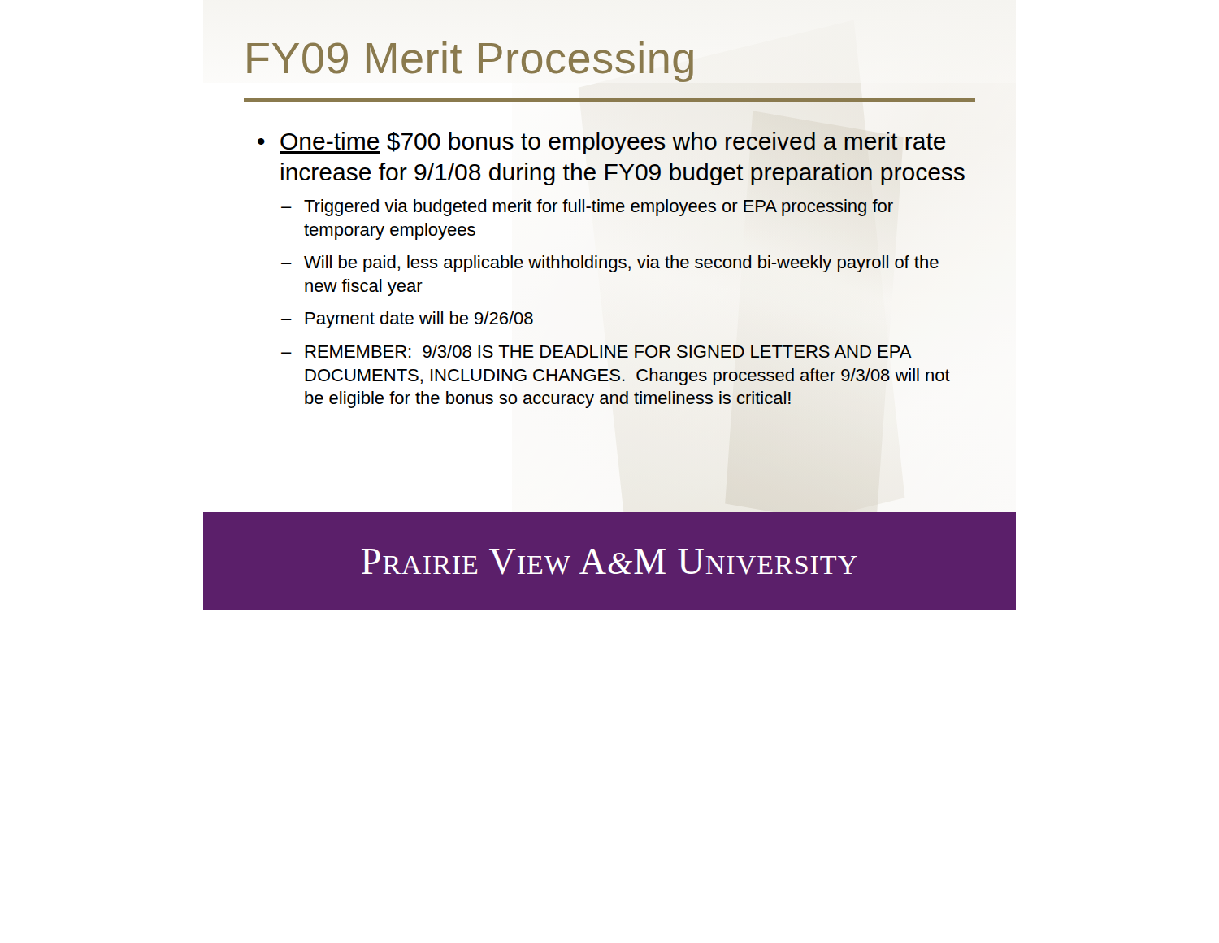FY09 Merit Processing
One-time $700 bonus to employees who received a merit rate increase for 9/1/08 during the FY09 budget preparation process
Triggered via budgeted merit for full-time employees or EPA processing for temporary employees
Will be paid, less applicable withholdings, via the second bi-weekly payroll of the new fiscal year
Payment date will be 9/26/08
REMEMBER: 9/3/08 IS THE DEADLINE FOR SIGNED LETTERS AND EPA DOCUMENTS, INCLUDING CHANGES. Changes processed after 9/3/08 will not be eligible for the bonus so accuracy and timeliness is critical!
PRAIRIE VIEW A&M UNIVERSITY